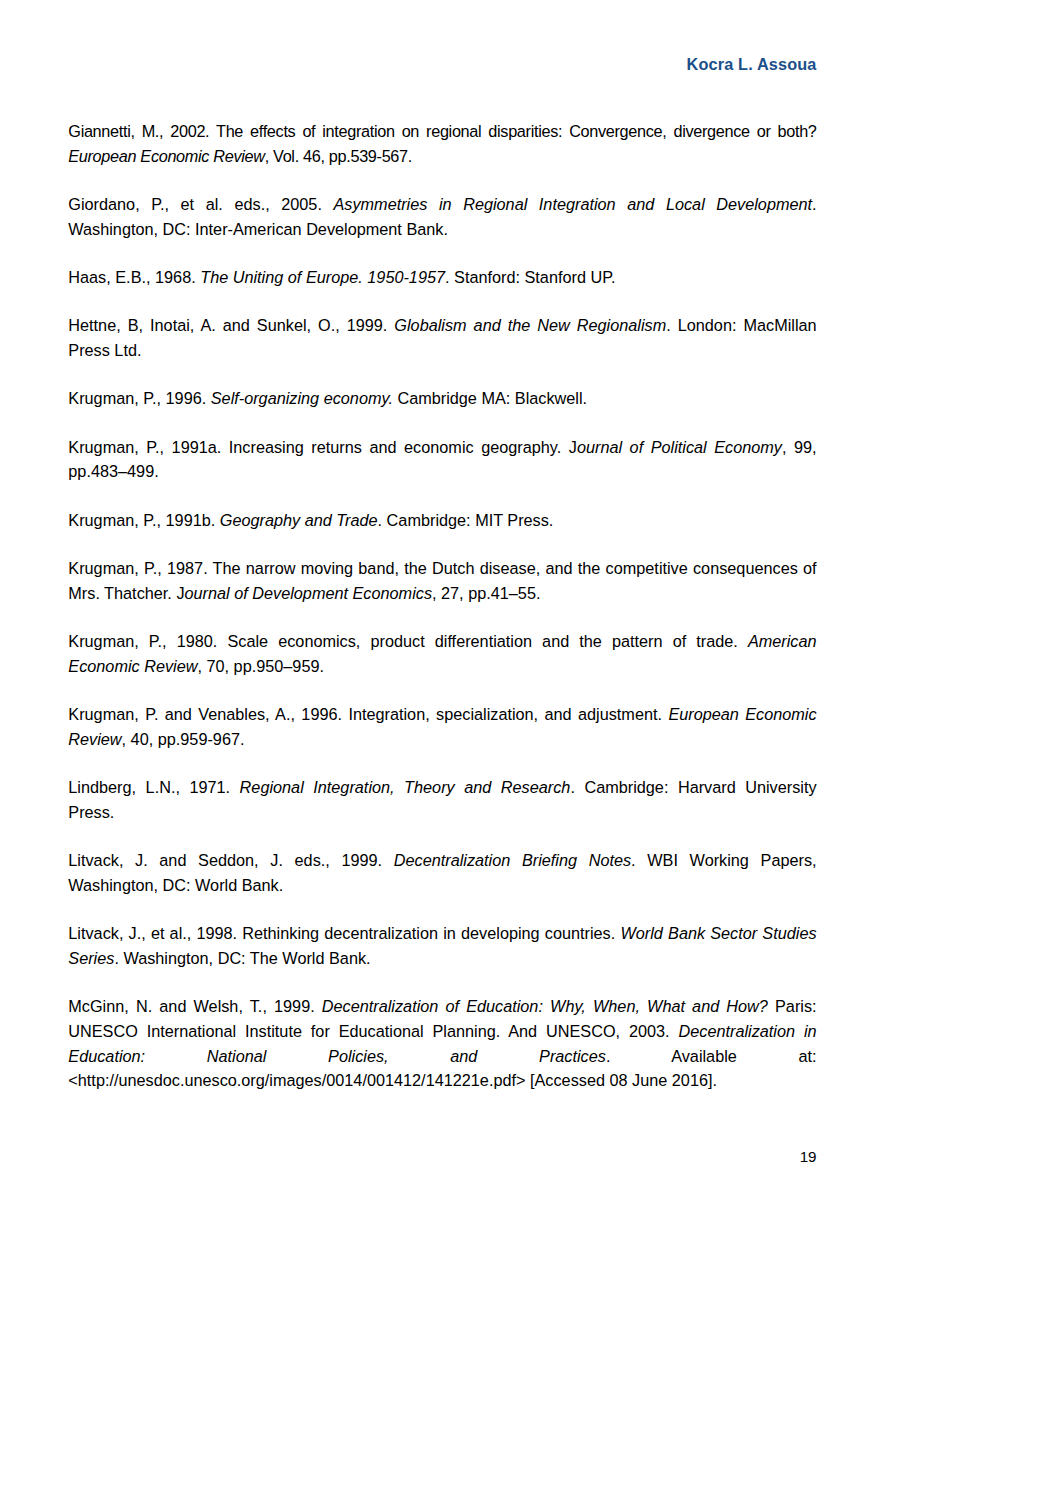Kocra L. Assoua
Giannetti, M., 2002. The effects of integration on regional disparities: Convergence, divergence or both? European Economic Review, Vol. 46, pp.539-567.
Giordano, P., et al. eds., 2005. Asymmetries in Regional Integration and Local Development. Washington, DC: Inter-American Development Bank.
Haas, E.B., 1968. The Uniting of Europe. 1950-1957. Stanford: Stanford UP.
Hettne, B, Inotai, A. and Sunkel, O., 1999. Globalism and the New Regionalism. London: MacMillan Press Ltd.
Krugman, P., 1996. Self-organizing economy. Cambridge MA: Blackwell.
Krugman, P., 1991a. Increasing returns and economic geography. Journal of Political Economy, 99, pp.483–499.
Krugman, P., 1991b. Geography and Trade. Cambridge: MIT Press.
Krugman, P., 1987. The narrow moving band, the Dutch disease, and the competitive consequences of Mrs. Thatcher. Journal of Development Economics, 27, pp.41–55.
Krugman, P., 1980. Scale economics, product differentiation and the pattern of trade. American Economic Review, 70, pp.950–959.
Krugman, P. and Venables, A., 1996. Integration, specialization, and adjustment. European Economic Review, 40, pp.959-967.
Lindberg, L.N., 1971. Regional Integration, Theory and Research. Cambridge: Harvard University Press.
Litvack, J. and Seddon, J. eds., 1999. Decentralization Briefing Notes. WBI Working Papers, Washington, DC: World Bank.
Litvack, J., et al., 1998. Rethinking decentralization in developing countries. World Bank Sector Studies Series. Washington, DC: The World Bank.
McGinn, N. and Welsh, T., 1999. Decentralization of Education: Why, When, What and How? Paris: UNESCO International Institute for Educational Planning. And UNESCO, 2003. Decentralization in Education: National Policies, and Practices. Available at: <http://unesdoc.unesco.org/images/0014/001412/141221e.pdf> [Accessed 08 June 2016].
19